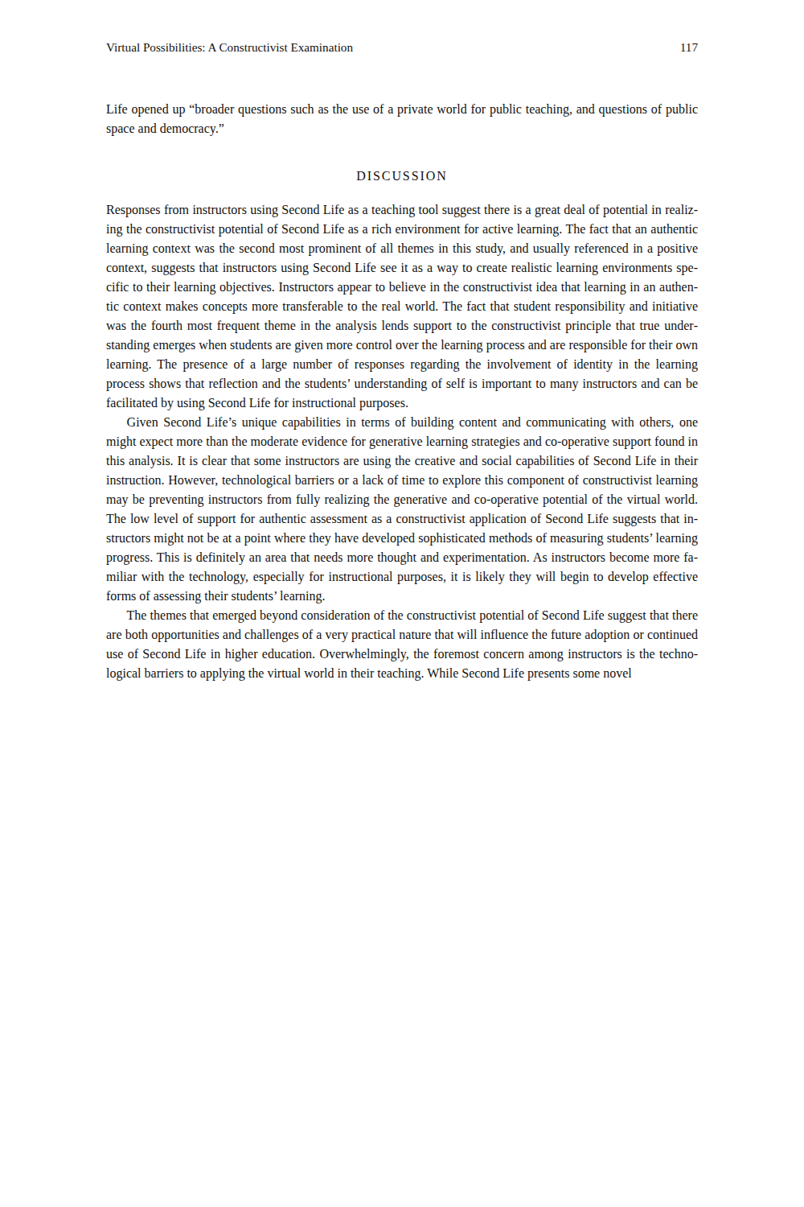Virtual Possibilities: A Constructivist Examination 117
Life opened up “broader questions such as the use of a private world for public teaching, and questions of public space and democracy.”
Discussion
Responses from instructors using Second Life as a teaching tool suggest there is a great deal of potential in realizing the constructivist potential of Second Life as a rich environment for active learning. The fact that an authentic learning context was the second most prominent of all themes in this study, and usually referenced in a positive context, suggests that instructors using Second Life see it as a way to create realistic learning environments specific to their learning objectives. Instructors appear to believe in the constructivist idea that learning in an authentic context makes concepts more transferable to the real world. The fact that student responsibility and initiative was the fourth most frequent theme in the analysis lends support to the constructivist principle that true understanding emerges when students are given more control over the learning process and are responsible for their own learning. The presence of a large number of responses regarding the involvement of identity in the learning process shows that reflection and the students’ understanding of self is important to many instructors and can be facilitated by using Second Life for instructional purposes.
Given Second Life’s unique capabilities in terms of building content and communicating with others, one might expect more than the moderate evidence for generative learning strategies and co-operative support found in this analysis. It is clear that some instructors are using the creative and social capabilities of Second Life in their instruction. However, technological barriers or a lack of time to explore this component of constructivist learning may be preventing instructors from fully realizing the generative and co-operative potential of the virtual world. The low level of support for authentic assessment as a constructivist application of Second Life suggests that instructors might not be at a point where they have developed sophisticated methods of measuring students’ learning progress. This is definitely an area that needs more thought and experimentation. As instructors become more familiar with the technology, especially for instructional purposes, it is likely they will begin to develop effective forms of assessing their students’ learning.
The themes that emerged beyond consideration of the constructivist potential of Second Life suggest that there are both opportunities and challenges of a very practical nature that will influence the future adoption or continued use of Second Life in higher education. Overwhelmingly, the foremost concern among instructors is the technological barriers to applying the virtual world in their teaching. While Second Life presents some novel